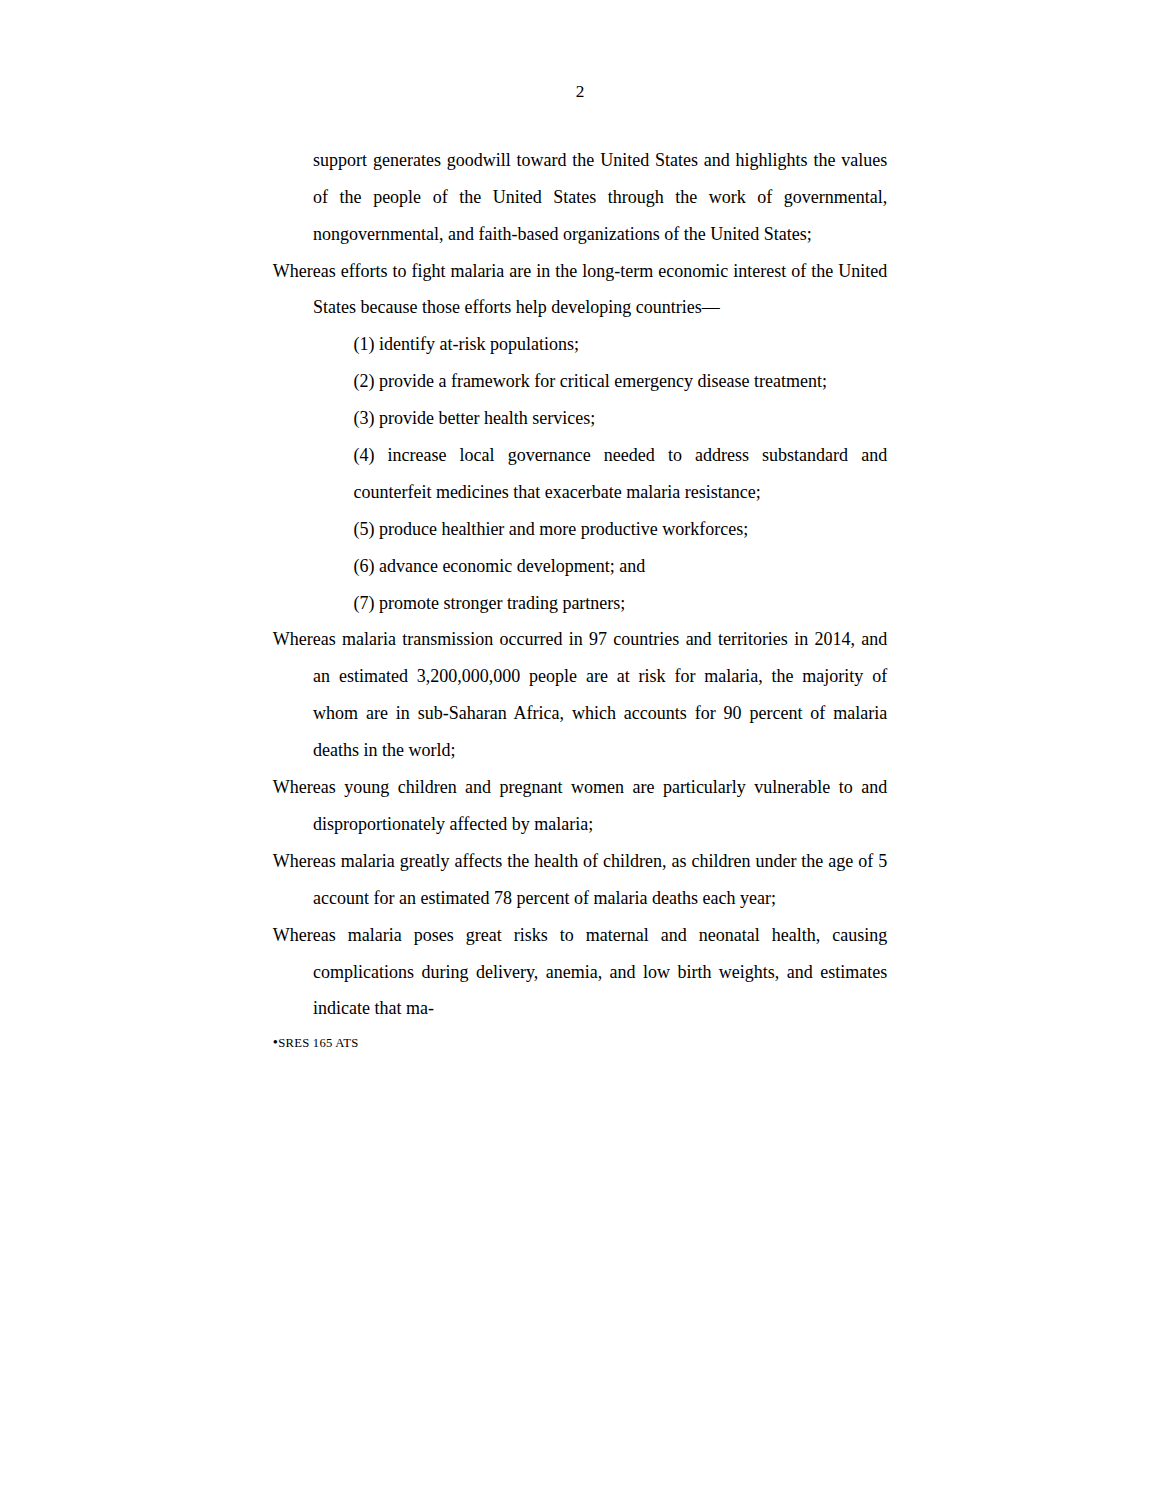2
support generates goodwill toward the United States and highlights the values of the people of the United States through the work of governmental, nongovernmental, and faith-based organizations of the United States;
Whereas efforts to fight malaria are in the long-term economic interest of the United States because those efforts help developing countries—
(1) identify at-risk populations;
(2) provide a framework for critical emergency disease treatment;
(3) provide better health services;
(4) increase local governance needed to address substandard and counterfeit medicines that exacerbate malaria resistance;
(5) produce healthier and more productive workforces;
(6) advance economic development; and
(7) promote stronger trading partners;
Whereas malaria transmission occurred in 97 countries and territories in 2014, and an estimated 3,200,000,000 people are at risk for malaria, the majority of whom are in sub-Saharan Africa, which accounts for 90 percent of malaria deaths in the world;
Whereas young children and pregnant women are particularly vulnerable to and disproportionately affected by malaria;
Whereas malaria greatly affects the health of children, as children under the age of 5 account for an estimated 78 percent of malaria deaths each year;
Whereas malaria poses great risks to maternal and neonatal health, causing complications during delivery, anemia, and low birth weights, and estimates indicate that ma-
•SRES 165 ATS